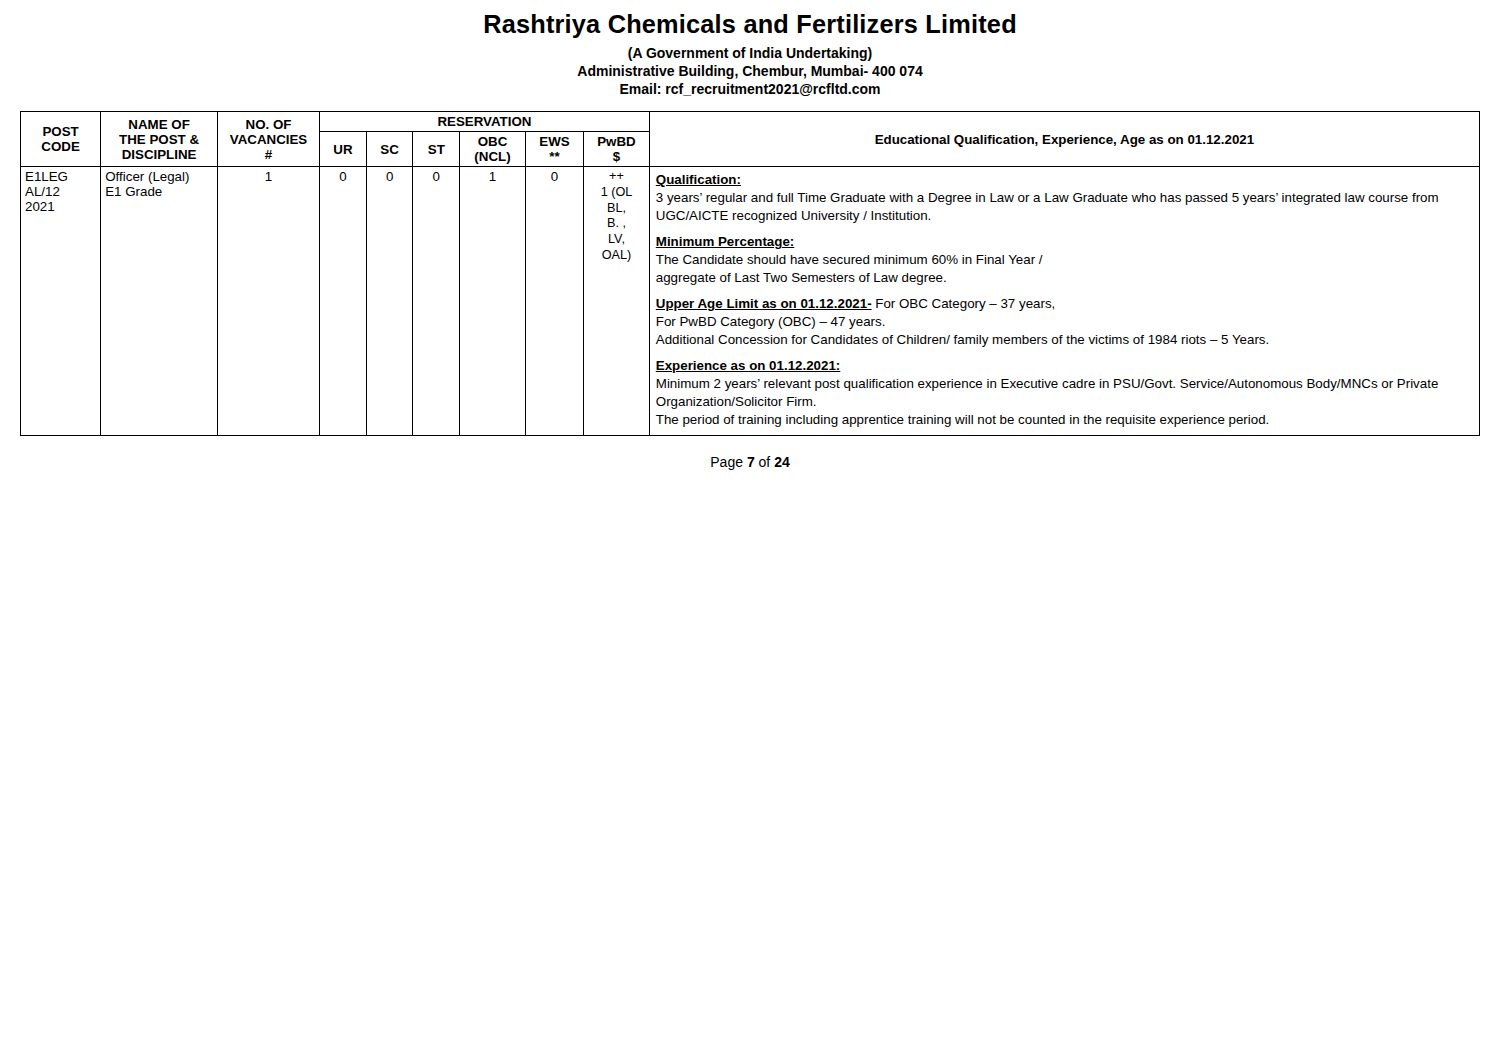Rashtriya Chemicals and Fertilizers Limited
(A Government of India Undertaking)
Administrative Building, Chembur, Mumbai- 400 074
Email: rcf_recruitment2021@rcfltd.com
| POST CODE | NAME OF THE POST & DISCIPLINE | NO. OF VACANCIES # | RESERVATION | Educational Qualification, Experience, Age as on 01.12.2021 |
| --- | --- | --- | --- | --- |
| UR | SC | ST | OBC (NCL) | EWS ** | PwBD $ |
| E1LEG AL/12 2021 | Officer (Legal) E1 Grade | 1 | 0 | 0 | 0 | 1 | 0 | ++ 1 (OL BL, B. , LV, OAL) | Qualification: 3 years’ regular and full Time Graduate with a Degree in Law or a Law Graduate who has passed 5 years’ integrated law course from UGC/AICTE recognized University / Institution. Minimum Percentage: The Candidate should have secured minimum 60% in Final Year / aggregate of Last Two Semesters of Law degree. Upper Age Limit as on 01.12.2021- For OBC Category – 37 years, For PwBD Category (OBC) – 47 years. Additional Concession for Candidates of Children/ family members of the victims of 1984 riots – 5 Years. Experience as on 01.12.2021: Minimum 2 years’ relevant post qualification experience in Executive cadre in PSU/Govt. Service/Autonomous Body/MNCs or Private Organization/Solicitor Firm. The period of training including apprentice training will not be counted in the requisite experience period. |
Page 7 of 24